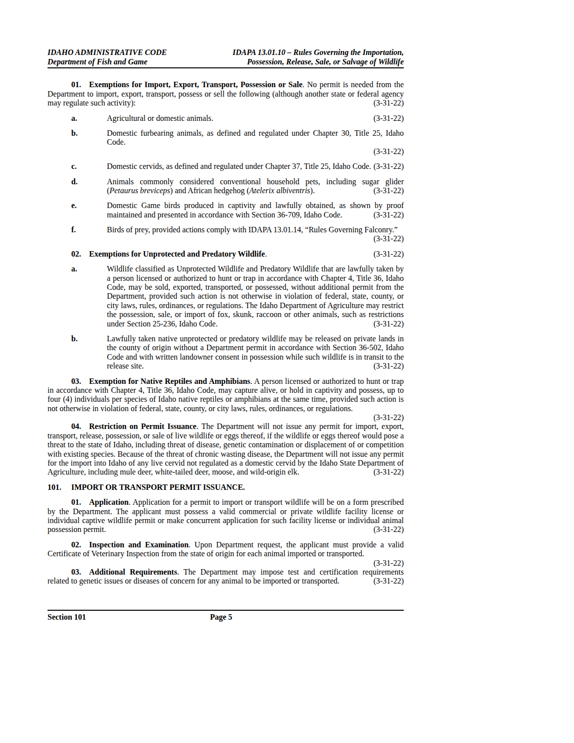IDAHO ADMINISTRATIVE CODE
Department of Fish and Game
IDAPA 13.01.10 – Rules Governing the Importation,
Possession, Release, Sale, or Salvage of Wildlife
01. Exemptions for Import, Export, Transport, Possession or Sale. No permit is needed from the Department to import, export, transport, possess or sell the following (although another state or federal agency may regulate such activity):(3-31-22)
a.
Agricultural or domestic animals.(3-31-22)
b.
Domestic furbearing animals, as defined and regulated under Chapter 30, Title 25, Idaho Code.
(3-31-22)
c.
Domestic cervids, as defined and regulated under Chapter 37, Title 25, Idaho Code.(3-31-22)
d.
Animals commonly considered conventional household pets, including sugar glider (Petaurus breviceps) and African hedgehog (Atelerix albiventris).(3-31-22)
e.
Domestic Game birds produced in captivity and lawfully obtained, as shown by proof maintained and presented in accordance with Section 36-709, Idaho Code.(3-31-22)
f.
Birds of prey, provided actions comply with IDAPA 13.01.14, “Rules Governing Falconry.”
(3-31-22)
02. Exemptions for Unprotected and Predatory Wildlife.(3-31-22)
a.
Wildlife classified as Unprotected Wildlife and Predatory Wildlife that are lawfully taken by a person licensed or authorized to hunt or trap in accordance with Chapter 4, Title 36, Idaho Code, may be sold, exported, transported, or possessed, without additional permit from the Department, provided such action is not otherwise in violation of federal, state, county, or city laws, rules, ordinances, or regulations. The Idaho Department of Agriculture may restrict the possession, sale, or import of fox, skunk, raccoon or other animals, such as restrictions under Section 25-236, Idaho Code.(3-31-22)
b.
Lawfully taken native unprotected or predatory wildlife may be released on private lands in the county of origin without a Department permit in accordance with Section 36-502, Idaho Code and with written landowner consent in possession while such wildlife is in transit to the release site.(3-31-22)
03. Exemption for Native Reptiles and Amphibians. A person licensed or authorized to hunt or trap in accordance with Chapter 4, Title 36, Idaho Code, may capture alive, or hold in captivity and possess, up to four (4) individuals per species of Idaho native reptiles or amphibians at the same time, provided such action is not otherwise in violation of federal, state, county, or city laws, rules, ordinances, or regulations.(3-31-22)
04. Restriction on Permit Issuance. The Department will not issue any permit for import, export, transport, release, possession, or sale of live wildlife or eggs thereof, if the wildlife or eggs thereof would pose a threat to the state of Idaho, including threat of disease, genetic contamination or displacement of or competition with existing species. Because of the threat of chronic wasting disease, the Department will not issue any permit for the import into Idaho of any live cervid not regulated as a domestic cervid by the Idaho State Department of Agriculture, including mule deer, white-tailed deer, moose, and wild-origin elk.(3-31-22)
101. IMPORT OR TRANSPORT PERMIT ISSUANCE.
01. Application. Application for a permit to import or transport wildlife will be on a form prescribed by the Department. The applicant must possess a valid commercial or private wildlife facility license or individual captive wildlife permit or make concurrent application for such facility license or individual animal possession permit.(3-31-22)
02. Inspection and Examination. Upon Department request, the applicant must provide a valid Certificate of Veterinary Inspection from the state of origin for each animal imported or transported.(3-31-22)
03. Additional Requirements. The Department may impose test and certification requirements related to genetic issues or diseases of concern for any animal to be imported or transported.(3-31-22)
Section 101
Page 5